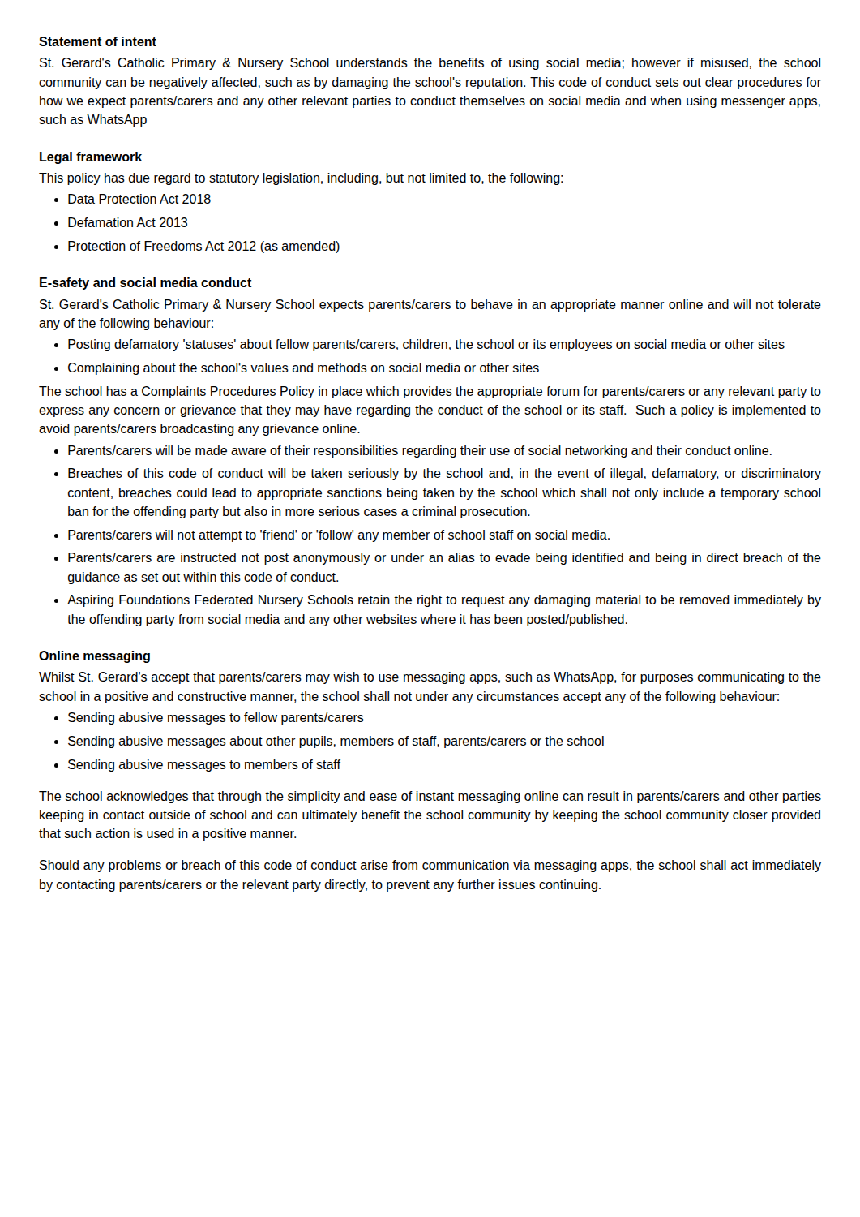Statement of intent
St. Gerard's Catholic Primary & Nursery School understands the benefits of using social media; however if misused, the school community can be negatively affected, such as by damaging the school's reputation. This code of conduct sets out clear procedures for how we expect parents/carers and any other relevant parties to conduct themselves on social media and when using messenger apps, such as WhatsApp
Legal framework
This policy has due regard to statutory legislation, including, but not limited to, the following:
Data Protection Act 2018
Defamation Act 2013
Protection of Freedoms Act 2012 (as amended)
E-safety and social media conduct
St. Gerard's Catholic Primary & Nursery School expects parents/carers to behave in an appropriate manner online and will not tolerate any of the following behaviour:
Posting defamatory 'statuses' about fellow parents/carers, children, the school or its employees on social media or other sites
Complaining about the school's values and methods on social media or other sites
The school has a Complaints Procedures Policy in place which provides the appropriate forum for parents/carers or any relevant party to express any concern or grievance that they may have regarding the conduct of the school or its staff. Such a policy is implemented to avoid parents/carers broadcasting any grievance online.
Parents/carers will be made aware of their responsibilities regarding their use of social networking and their conduct online.
Breaches of this code of conduct will be taken seriously by the school and, in the event of illegal, defamatory, or discriminatory content, breaches could lead to appropriate sanctions being taken by the school which shall not only include a temporary school ban for the offending party but also in more serious cases a criminal prosecution.
Parents/carers will not attempt to 'friend' or 'follow' any member of school staff on social media.
Parents/carers are instructed not post anonymously or under an alias to evade being identified and being in direct breach of the guidance as set out within this code of conduct.
Aspiring Foundations Federated Nursery Schools retain the right to request any damaging material to be removed immediately by the offending party from social media and any other websites where it has been posted/published.
Online messaging
Whilst St. Gerard's accept that parents/carers may wish to use messaging apps, such as WhatsApp, for purposes communicating to the school in a positive and constructive manner, the school shall not under any circumstances accept any of the following behaviour:
Sending abusive messages to fellow parents/carers
Sending abusive messages about other pupils, members of staff, parents/carers or the school
Sending abusive messages to members of staff
The school acknowledges that through the simplicity and ease of instant messaging online can result in parents/carers and other parties keeping in contact outside of school and can ultimately benefit the school community by keeping the school community closer provided that such action is used in a positive manner.
Should any problems or breach of this code of conduct arise from communication via messaging apps, the school shall act immediately by contacting parents/carers or the relevant party directly, to prevent any further issues continuing.